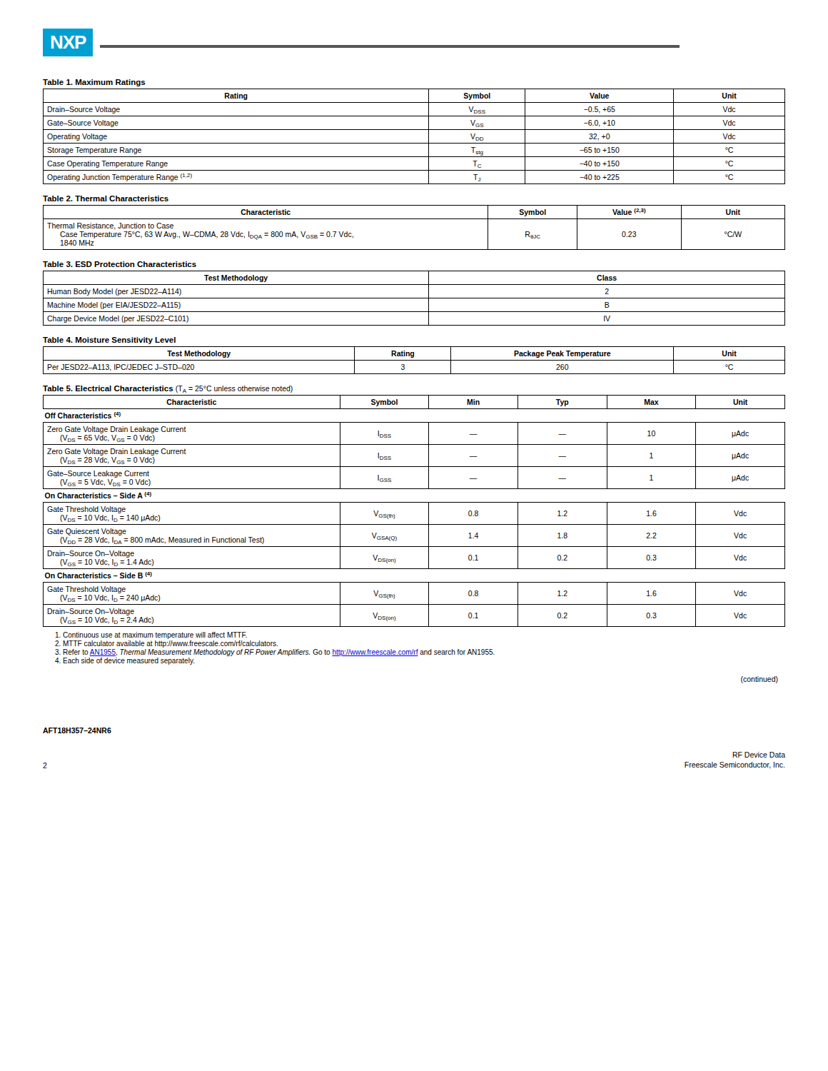NXP
Table 1. Maximum Ratings
| Rating | Symbol | Value | Unit |
| --- | --- | --- | --- |
| Drain–Source Voltage | V DSS | −0.5, +65 | Vdc |
| Gate–Source Voltage | V GS | −6.0, +10 | Vdc |
| Operating Voltage | V DD | 32, +0 | Vdc |
| Storage Temperature Range | T stg | −65 to +150 | °C |
| Case Operating Temperature Range | T C | −40 to +150 | °C |
| Operating Junction Temperature Range (1,2) | T J | −40 to +225 | °C |
Table 2. Thermal Characteristics
| Characteristic | Symbol | Value (2,3) | Unit |
| --- | --- | --- | --- |
| Thermal Resistance, Junction to Case Case Temperature 75°C, 63 W Avg., W–CDMA, 28 Vdc, I DQA = 800 mA, V GSB = 0.7 Vdc, 1840 MHz | R θJC | 0.23 | °C/W |
Table 3. ESD Protection Characteristics
| Test Methodology | Class |
| --- | --- |
| Human Body Model (per JESD22–A114) | 2 |
| Machine Model (per EIA/JESD22–A115) | B |
| Charge Device Model (per JESD22–C101) | IV |
Table 4. Moisture Sensitivity Level
| Test Methodology | Rating | Package Peak Temperature | Unit |
| --- | --- | --- | --- |
| Per JESD22–A113, IPC/JEDEC J–STD–020 | 3 | 260 | °C |
Table 5. Electrical Characteristics (TA = 25°C unless otherwise noted)
| Characteristic | Symbol | Min | Typ | Max | Unit |
| --- | --- | --- | --- | --- | --- |
| Off Characteristics (4) |
| Zero Gate Voltage Drain Leakage Current (V DS = 65 Vdc, V GS = 0 Vdc) | I DSS | — | — | 10 | μAdc |
| Zero Gate Voltage Drain Leakage Current (V DS = 28 Vdc, V GS = 0 Vdc) | I DSS | — | — | 1 | μAdc |
| Gate–Source Leakage Current (V GS = 5 Vdc, V DS = 0 Vdc) | I GSS | — | — | 1 | μAdc |
| On Characteristics – Side A (4) |
| Gate Threshold Voltage (V DS = 10 Vdc, I D = 140 μAdc) | V GS(th) | 0.8 | 1.2 | 1.6 | Vdc |
| Gate Quiescent Voltage (V DD = 28 Vdc, I DA = 800 mAdc, Measured in Functional Test) | V GSA(Q) | 1.4 | 1.8 | 2.2 | Vdc |
| Drain–Source On–Voltage (V GS = 10 Vdc, I D = 1.4 Adc) | V DS(on) | 0.1 | 0.2 | 0.3 | Vdc |
| On Characteristics – Side B (4) |
| Gate Threshold Voltage (V DS = 10 Vdc, I D = 240 μAdc) | V GS(th) | 0.8 | 1.2 | 1.6 | Vdc |
| Drain–Source On–Voltage (V GS = 10 Vdc, I D = 2.4 Adc) | V DS(on) | 0.1 | 0.2 | 0.3 | Vdc |
Continuous use at maximum temperature will affect MTTF.
MTTF calculator available at http://www.freescale.com/rf/calculators.
Refer to AN1955, Thermal Measurement Methodology of RF Power Amplifiers. Go to http://www.freescale.com/rf and search for AN1955.
Each side of device measured separately.
(continued)
AFT18H357–24NR6
2
RF Device Data
Freescale Semiconductor, Inc.